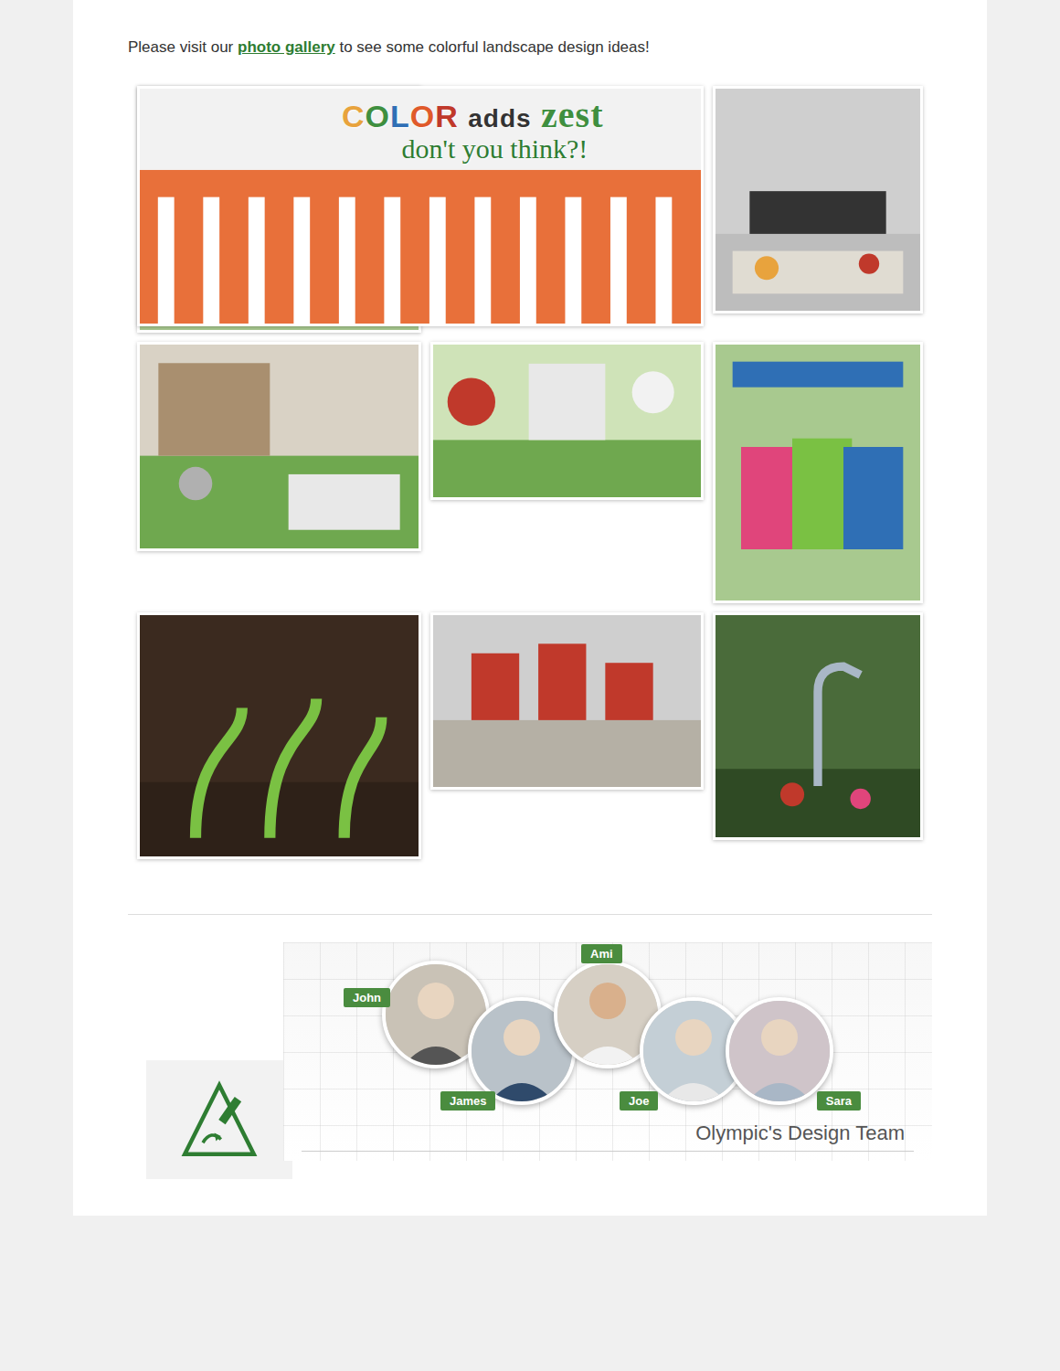Please visit our photo gallery to see some colorful landscape design ideas!
COLOR adds zest
don't you think?!
John
James
Ami
Joe
Sara
Olympic's Design Team